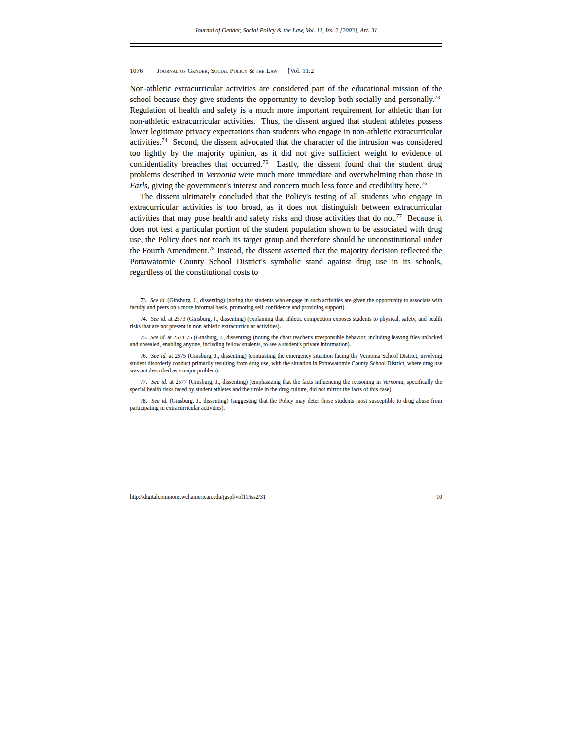Journal of Gender, Social Policy & the Law, Vol. 11, Iss. 2 [2003], Art. 31
1076 Journal of Gender, Social Policy & the Law[Vol. 11:2
Non-athletic extracurricular activities are considered part of the educational mission of the school because they give students the opportunity to develop both socially and personally.73 Regulation of health and safety is a much more important requirement for athletic than for non-athletic extracurricular activities. Thus, the dissent argued that student athletes possess lower legitimate privacy expectations than students who engage in non-athletic extracurricular activities.74 Second, the dissent advocated that the character of the intrusion was considered too lightly by the majority opinion, as it did not give sufficient weight to evidence of confidentiality breaches that occurred.75 Lastly, the dissent found that the student drug problems described in Vernonia were much more immediate and overwhelming than those in Earls, giving the government's interest and concern much less force and credibility here.76
The dissent ultimately concluded that the Policy's testing of all students who engage in extracurricular activities is too broad, as it does not distinguish between extracurricular activities that may pose health and safety risks and those activities that do not.77 Because it does not test a particular portion of the student population shown to be associated with drug use, the Policy does not reach its target group and therefore should be unconstitutional under the Fourth Amendment.78 Instead, the dissent asserted that the majority decision reflected the Pottawatomie County School District's symbolic stand against drug use in its schools, regardless of the constitutional costs to
73. See id. (Ginsburg, J., dissenting) (noting that students who engage in such activities are given the opportunity to associate with faculty and peers on a more informal basis, promoting self-confidence and providing support).
74. See id. at 2573 (Ginsburg, J., dissenting) (explaining that athletic competition exposes students to physical, safety, and health risks that are not present in non-athletic extracurricular activities).
75. See id. at 2574-75 (Ginsburg, J., dissenting) (noting the choir teacher's irresponsible behavior, including leaving files unlocked and unsealed, enabling anyone, including fellow students, to see a student's private information).
76. See id. at 2575 (Ginsburg, J., dissenting) (contrasting the emergency situation facing the Vernonia School District, involving student disorderly conduct primarily resulting from drug use, with the situation in Pottawatomie County School District, where drug use was not described as a major problem).
77. See id. at 2577 (Ginsburg, J., dissenting) (emphasizing that the facts influencing the reasoning in Vernonia, specifically the special health risks faced by student athletes and their role in the drug culture, did not mirror the facts of this case).
78. See id. (Ginsburg, J., dissenting) (suggesting that the Policy may deter those students most susceptible to drug abuse from participating in extracurricular activities).
http://digitalcommons.wcl.american.edu/jgspl/vol11/iss2/31 10